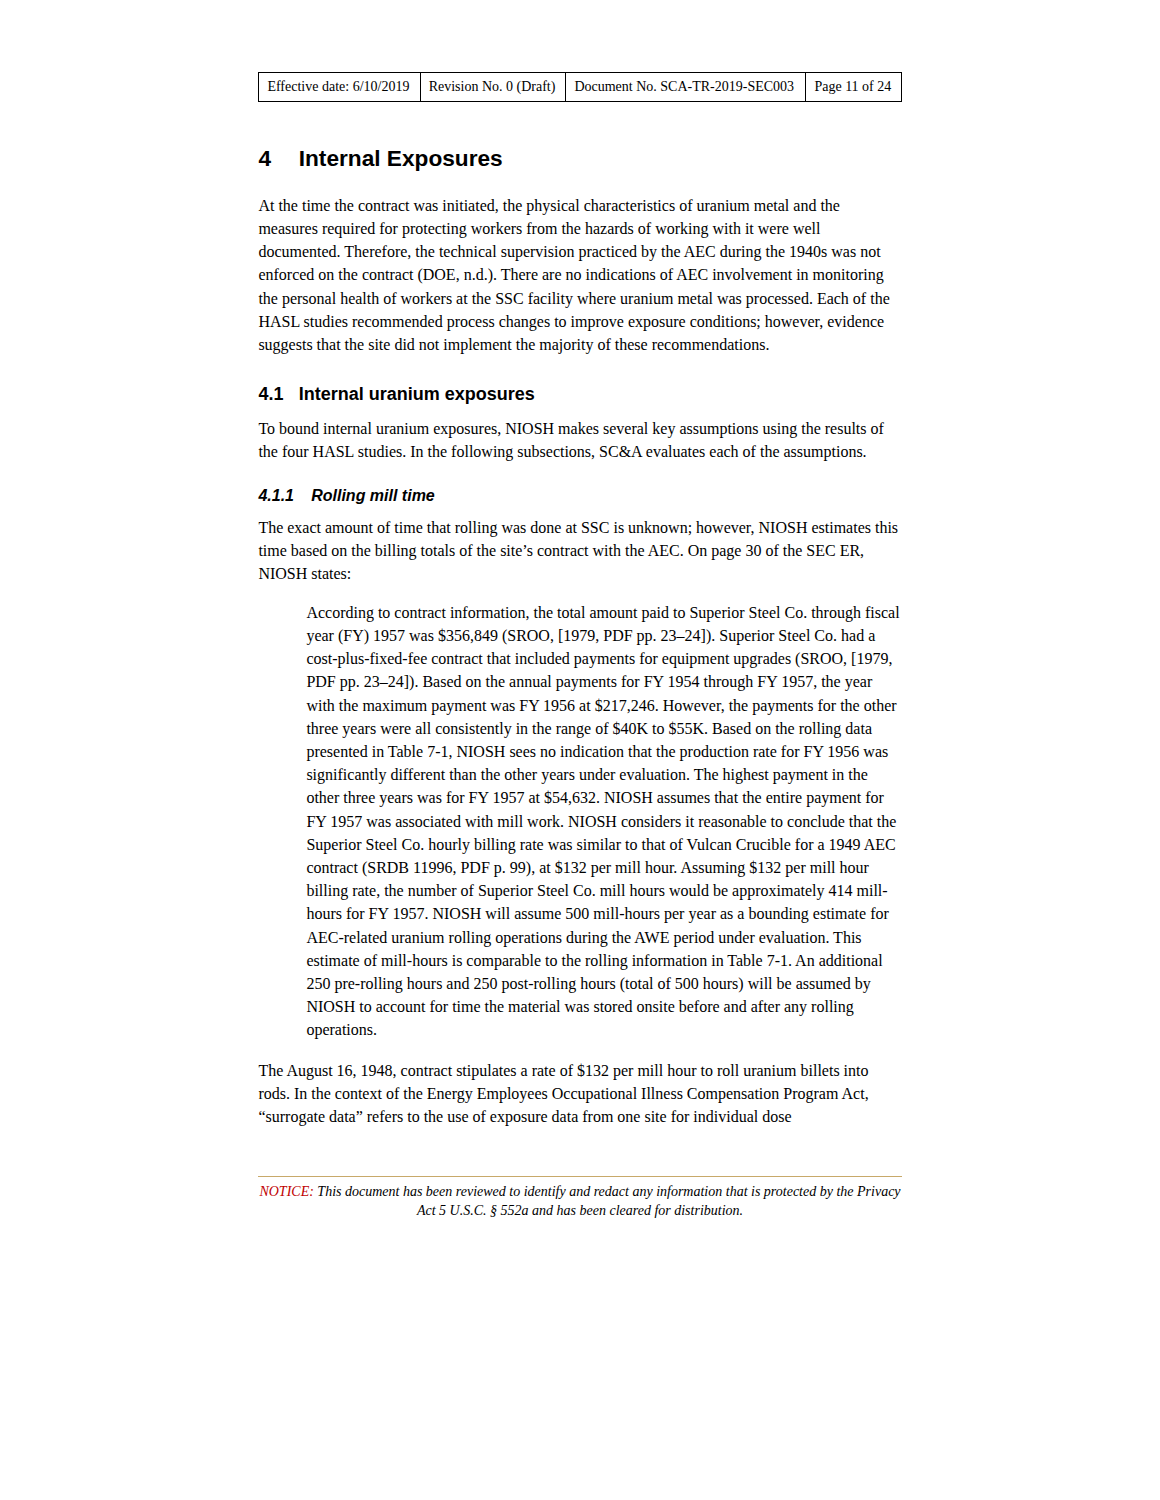| Effective date: 6/10/2019 | Revision No. 0 (Draft) | Document No. SCA-TR-2019-SEC003 | Page 11 of 24 |
4 Internal Exposures
At the time the contract was initiated, the physical characteristics of uranium metal and the measures required for protecting workers from the hazards of working with it were well documented. Therefore, the technical supervision practiced by the AEC during the 1940s was not enforced on the contract (DOE, n.d.). There are no indications of AEC involvement in monitoring the personal health of workers at the SSC facility where uranium metal was processed. Each of the HASL studies recommended process changes to improve exposure conditions; however, evidence suggests that the site did not implement the majority of these recommendations.
4.1 Internal uranium exposures
To bound internal uranium exposures, NIOSH makes several key assumptions using the results of the four HASL studies. In the following subsections, SC&A evaluates each of the assumptions.
4.1.1 Rolling mill time
The exact amount of time that rolling was done at SSC is unknown; however, NIOSH estimates this time based on the billing totals of the site’s contract with the AEC. On page 30 of the SEC ER, NIOSH states:
According to contract information, the total amount paid to Superior Steel Co. through fiscal year (FY) 1957 was $356,849 (SROO, [1979, PDF pp. 23–24]). Superior Steel Co. had a cost-plus-fixed-fee contract that included payments for equipment upgrades (SROO, [1979, PDF pp. 23–24]). Based on the annual payments for FY 1954 through FY 1957, the year with the maximum payment was FY 1956 at $217,246. However, the payments for the other three years were all consistently in the range of $40K to $55K. Based on the rolling data presented in Table 7-1, NIOSH sees no indication that the production rate for FY 1956 was significantly different than the other years under evaluation. The highest payment in the other three years was for FY 1957 at $54,632. NIOSH assumes that the entire payment for FY 1957 was associated with mill work. NIOSH considers it reasonable to conclude that the Superior Steel Co. hourly billing rate was similar to that of Vulcan Crucible for a 1949 AEC contract (SRDB 11996, PDF p. 99), at $132 per mill hour. Assuming $132 per mill hour billing rate, the number of Superior Steel Co. mill hours would be approximately 414 mill-hours for FY 1957. NIOSH will assume 500 mill-hours per year as a bounding estimate for AEC-related uranium rolling operations during the AWE period under evaluation. This estimate of mill-hours is comparable to the rolling information in Table 7-1. An additional 250 pre-rolling hours and 250 post-rolling hours (total of 500 hours) will be assumed by NIOSH to account for time the material was stored onsite before and after any rolling operations.
The August 16, 1948, contract stipulates a rate of $132 per mill hour to roll uranium billets into rods. In the context of the Energy Employees Occupational Illness Compensation Program Act, “surrogate data” refers to the use of exposure data from one site for individual dose
NOTICE: This document has been reviewed to identify and redact any information that is protected by the Privacy Act 5 U.S.C. § 552a and has been cleared for distribution.